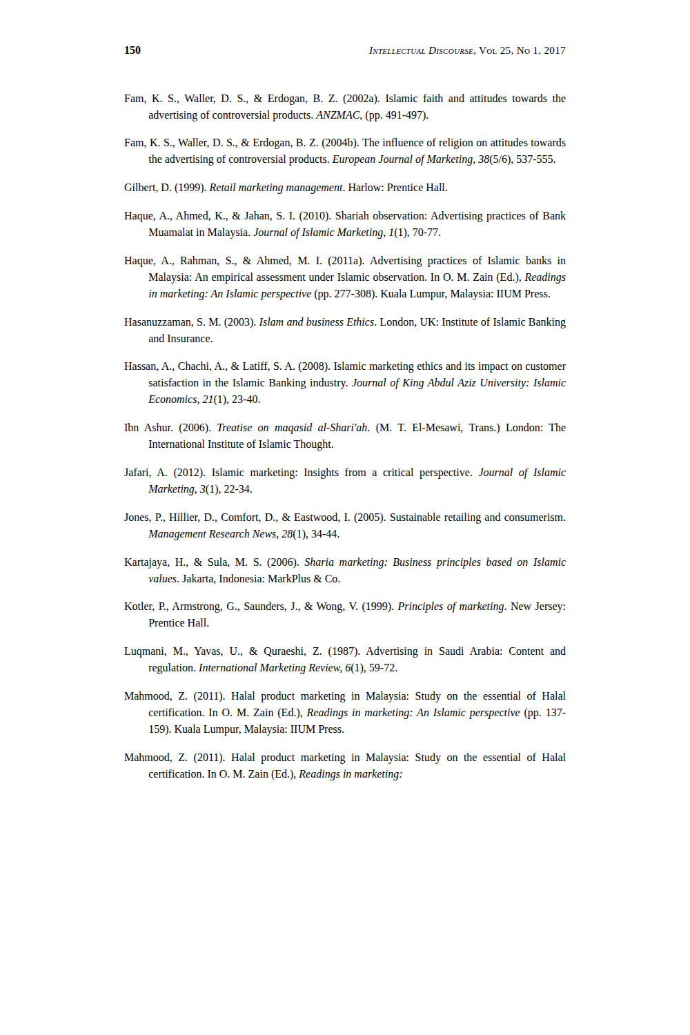150 Intellectual Discourse, Vol 25, No 1, 2017
Fam, K. S., Waller, D. S., & Erdogan, B. Z. (2002a). Islamic faith and attitudes towards the advertising of controversial products. ANZMAC, (pp. 491-497).
Fam, K. S., Waller, D. S., & Erdogan, B. Z. (2004b). The influence of religion on attitudes towards the advertising of controversial products. European Journal of Marketing, 38(5/6), 537-555.
Gilbert, D. (1999). Retail marketing management. Harlow: Prentice Hall.
Haque, A., Ahmed, K., & Jahan, S. I. (2010). Shariah observation: Advertising practices of Bank Muamalat in Malaysia. Journal of Islamic Marketing, 1(1), 70-77.
Haque, A., Rahman, S., & Ahmed, M. I. (2011a). Advertising practices of Islamic banks in Malaysia: An empirical assessment under Islamic observation. In O. M. Zain (Ed.), Readings in marketing: An Islamic perspective (pp. 277-308). Kuala Lumpur, Malaysia: IIUM Press.
Hasanuzzaman, S. M. (2003). Islam and business Ethics. London, UK: Institute of Islamic Banking and Insurance.
Hassan, A., Chachi, A., & Latiff, S. A. (2008). Islamic marketing ethics and its impact on customer satisfaction in the Islamic Banking industry. Journal of King Abdul Aziz University: Islamic Economics, 21(1), 23-40.
Ibn Ashur. (2006). Treatise on maqasid al-Shari'ah. (M. T. El-Mesawi, Trans.) London: The International Institute of Islamic Thought.
Jafari, A. (2012). Islamic marketing: Insights from a critical perspective. Journal of Islamic Marketing, 3(1), 22-34.
Jones, P., Hillier, D., Comfort, D., & Eastwood, I. (2005). Sustainable retailing and consumerism. Management Research News, 28(1), 34-44.
Kartajaya, H., & Sula, M. S. (2006). Sharia marketing: Business principles based on Islamic values. Jakarta, Indonesia: MarkPlus & Co.
Kotler, P., Armstrong, G., Saunders, J., & Wong, V. (1999). Principles of marketing. New Jersey: Prentice Hall.
Luqmani, M., Yavas, U., & Quraeshi, Z. (1987). Advertising in Saudi Arabia: Content and regulation. International Marketing Review, 6(1), 59-72.
Mahmood, Z. (2011). Halal product marketing in Malaysia: Study on the essential of Halal certification. In O. M. Zain (Ed.), Readings in marketing: An Islamic perspective (pp. 137-159). Kuala Lumpur, Malaysia: IIUM Press.
Mahmood, Z. (2011). Halal product marketing in Malaysia: Study on the essential of Halal certification. In O. M. Zain (Ed.), Readings in marketing: